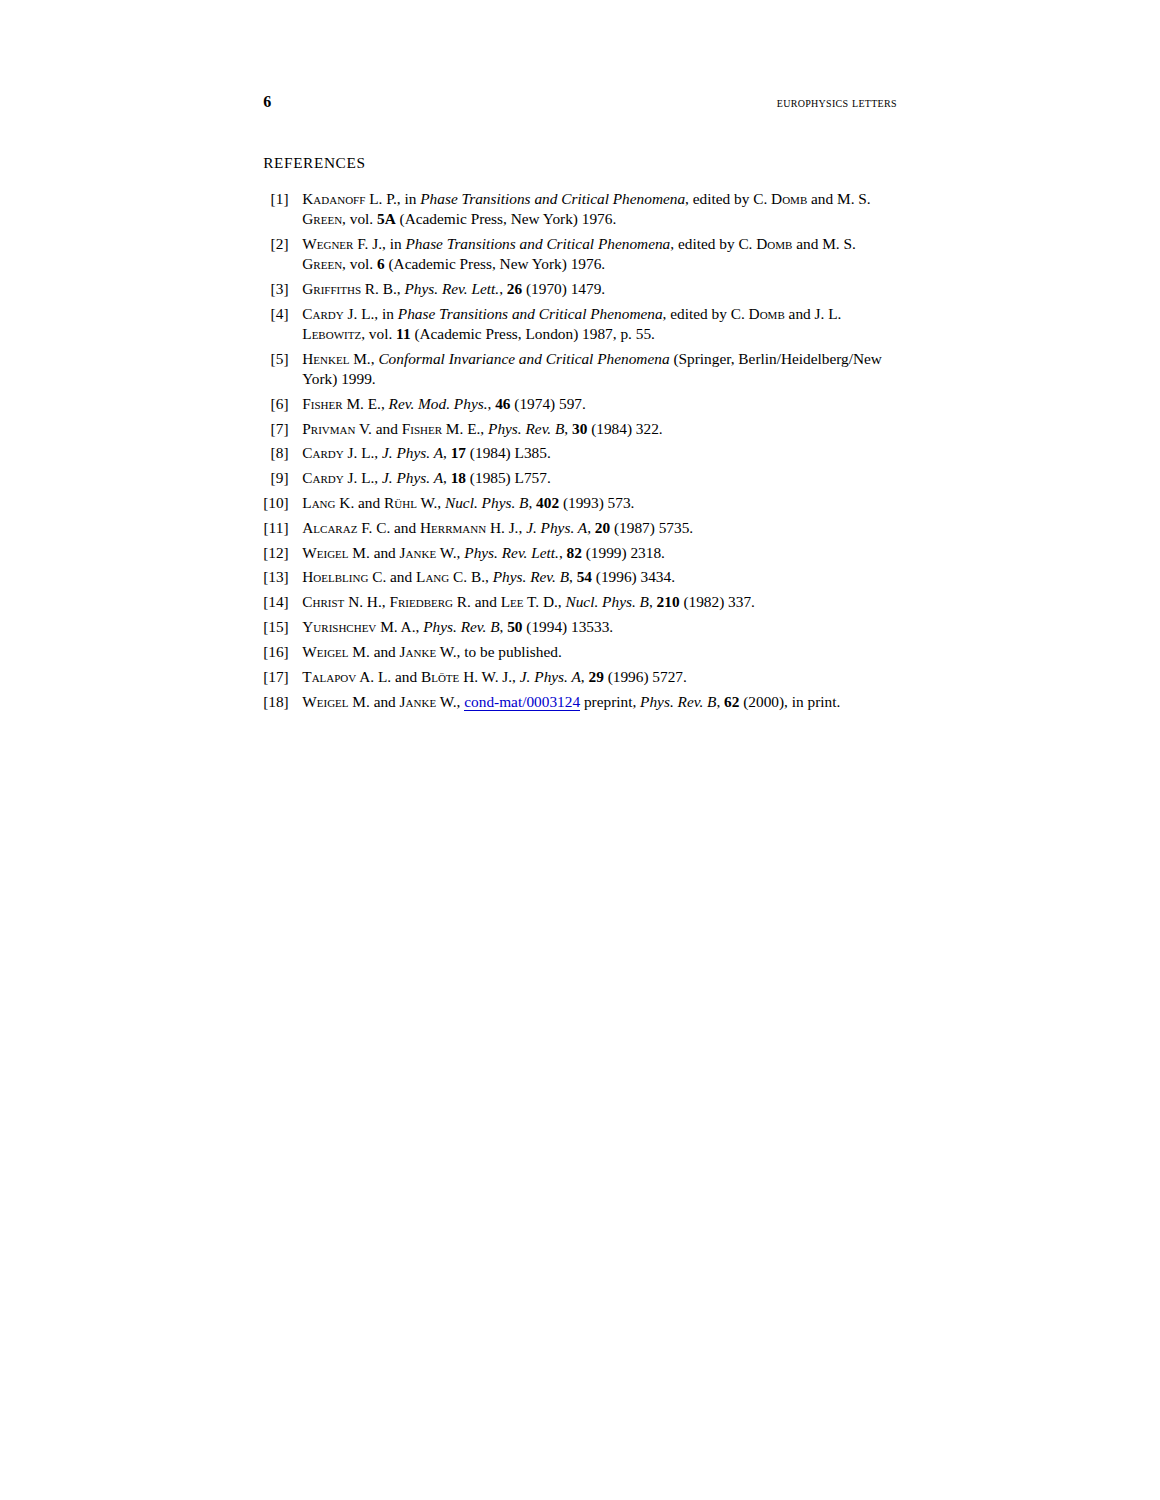6 europhysics letters
References
[1] Kadanoff L. P., in Phase Transitions and Critical Phenomena, edited by C. Domb and M. S. Green, vol. 5A (Academic Press, New York) 1976.
[2] Wegner F. J., in Phase Transitions and Critical Phenomena, edited by C. Domb and M. S. Green, vol. 6 (Academic Press, New York) 1976.
[3] Griffiths R. B., Phys. Rev. Lett., 26 (1970) 1479.
[4] Cardy J. L., in Phase Transitions and Critical Phenomena, edited by C. Domb and J. L. Lebowitz, vol. 11 (Academic Press, London) 1987, p. 55.
[5] Henkel M., Conformal Invariance and Critical Phenomena (Springer, Berlin/Heidelberg/New York) 1999.
[6] Fisher M. E., Rev. Mod. Phys., 46 (1974) 597.
[7] Privman V. and Fisher M. E., Phys. Rev. B, 30 (1984) 322.
[8] Cardy J. L., J. Phys. A, 17 (1984) L385.
[9] Cardy J. L., J. Phys. A, 18 (1985) L757.
[10] Lang K. and Rühl W., Nucl. Phys. B, 402 (1993) 573.
[11] Alcaraz F. C. and Herrmann H. J., J. Phys. A, 20 (1987) 5735.
[12] Weigel M. and Janke W., Phys. Rev. Lett., 82 (1999) 2318.
[13] Hoelbling C. and Lang C. B., Phys. Rev. B, 54 (1996) 3434.
[14] Christ N. H., Friedberg R. and Lee T. D., Nucl. Phys. B, 210 (1982) 337.
[15] Yurishchev M. A., Phys. Rev. B, 50 (1994) 13533.
[16] Weigel M. and Janke W., to be published.
[17] Talapov A. L. and Blöte H. W. J., J. Phys. A, 29 (1996) 5727.
[18] Weigel M. and Janke W., cond-mat/0003124 preprint, Phys. Rev. B, 62 (2000), in print.